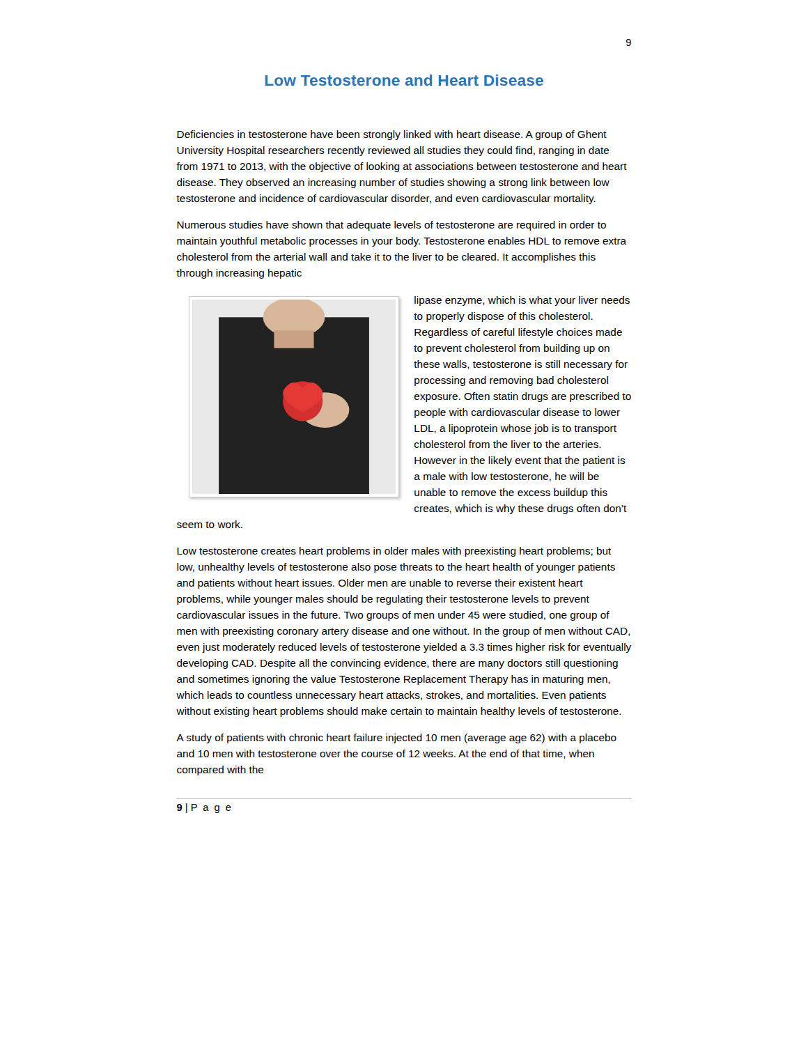9
Low Testosterone and Heart Disease
Deficiencies in testosterone have been strongly linked with heart disease. A group of Ghent University Hospital researchers recently reviewed all studies they could find, ranging in date from 1971 to 2013, with the objective of looking at associations between testosterone and heart disease. They observed an increasing number of studies showing a strong link between low testosterone and incidence of cardiovascular disorder, and even cardiovascular mortality.
Numerous studies have shown that adequate levels of testosterone are required in order to maintain youthful metabolic processes in your body. Testosterone enables HDL to remove extra cholesterol from the arterial wall and take it to the liver to be cleared. It accomplishes this through increasing hepatic
lipase enzyme, which is what your liver needs to properly dispose of this cholesterol. Regardless of careful lifestyle choices made to prevent cholesterol from building up on these walls, testosterone is still necessary for processing and removing bad cholesterol exposure. Often statin drugs are prescribed to people with cardiovascular disease to lower LDL, a lipoprotein whose job is to transport cholesterol from the liver to the arteries. However in the likely event that the patient is a male with low testosterone, he will be unable to remove the excess buildup this creates, which is why these drugs often don’t seem to work.
Low testosterone creates heart problems in older males with preexisting heart problems; but low, unhealthy levels of testosterone also pose threats to the heart health of younger patients and patients without heart issues. Older men are unable to reverse their existent heart problems, while younger males should be regulating their testosterone levels to prevent cardiovascular issues in the future. Two groups of men under 45 were studied, one group of men with preexisting coronary artery disease and one without. In the group of men without CAD, even just moderately reduced levels of testosterone yielded a 3.3 times higher risk for eventually developing CAD. Despite all the convincing evidence, there are many doctors still questioning and sometimes ignoring the value Testosterone Replacement Therapy has in maturing men, which leads to countless unnecessary heart attacks, strokes, and mortalities. Even patients without existing heart problems should make certain to maintain healthy levels of testosterone.
A study of patients with chronic heart failure injected 10 men (average age 62) with a placebo and 10 men with testosterone over the course of 12 weeks. At the end of that time, when compared with the
9 | P a g e